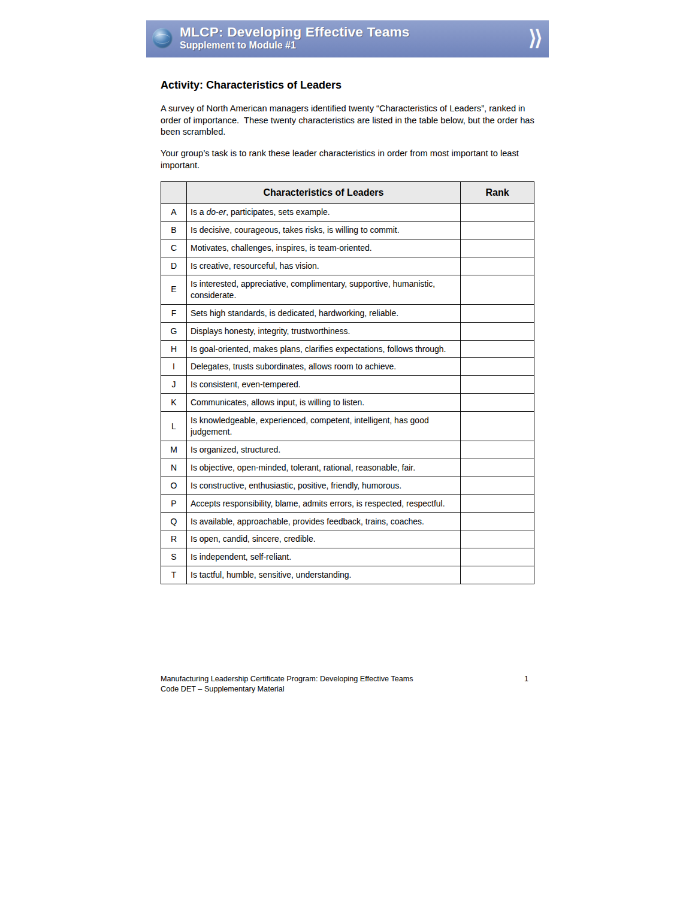MLCP: Developing Effective Teams
Supplement to Module #1
⟩⟩
Activity: Characteristics of Leaders
A survey of North American managers identified twenty “Characteristics of Leaders”, ranked in order of importance. These twenty characteristics are listed in the table below, but the order has been scrambled.
Your group’s task is to rank these leader characteristics in order from most important to least important.
| | Characteristics of Leaders | Rank |
| --- | --- | --- |
| A | Is a do-er , participates, sets example. | |
| B | Is decisive, courageous, takes risks, is willing to commit. | |
| C | Motivates, challenges, inspires, is team-oriented. | |
| D | Is creative, resourceful, has vision. | |
| E | Is interested, appreciative, complimentary, supportive, humanistic, considerate. | |
| F | Sets high standards, is dedicated, hardworking, reliable. | |
| G | Displays honesty, integrity, trustworthiness. | |
| H | Is goal-oriented, makes plans, clarifies expectations, follows through. | |
| I | Delegates, trusts subordinates, allows room to achieve. | |
| J | Is consistent, even-tempered. | |
| K | Communicates, allows input, is willing to listen. | |
| L | Is knowledgeable, experienced, competent, intelligent, has good judgement. | |
| M | Is organized, structured. | |
| N | Is objective, open-minded, tolerant, rational, reasonable, fair. | |
| O | Is constructive, enthusiastic, positive, friendly, humorous. | |
| P | Accepts responsibility, blame, admits errors, is respected, respectful. | |
| Q | Is available, approachable, provides feedback, trains, coaches. | |
| R | Is open, candid, sincere, credible. | |
| S | Is independent, self-reliant. | |
| T | Is tactful, humble, sensitive, understanding. | |
Manufacturing Leadership Certificate Program: Developing Effective Teams
Code DET – Supplementary Material
1